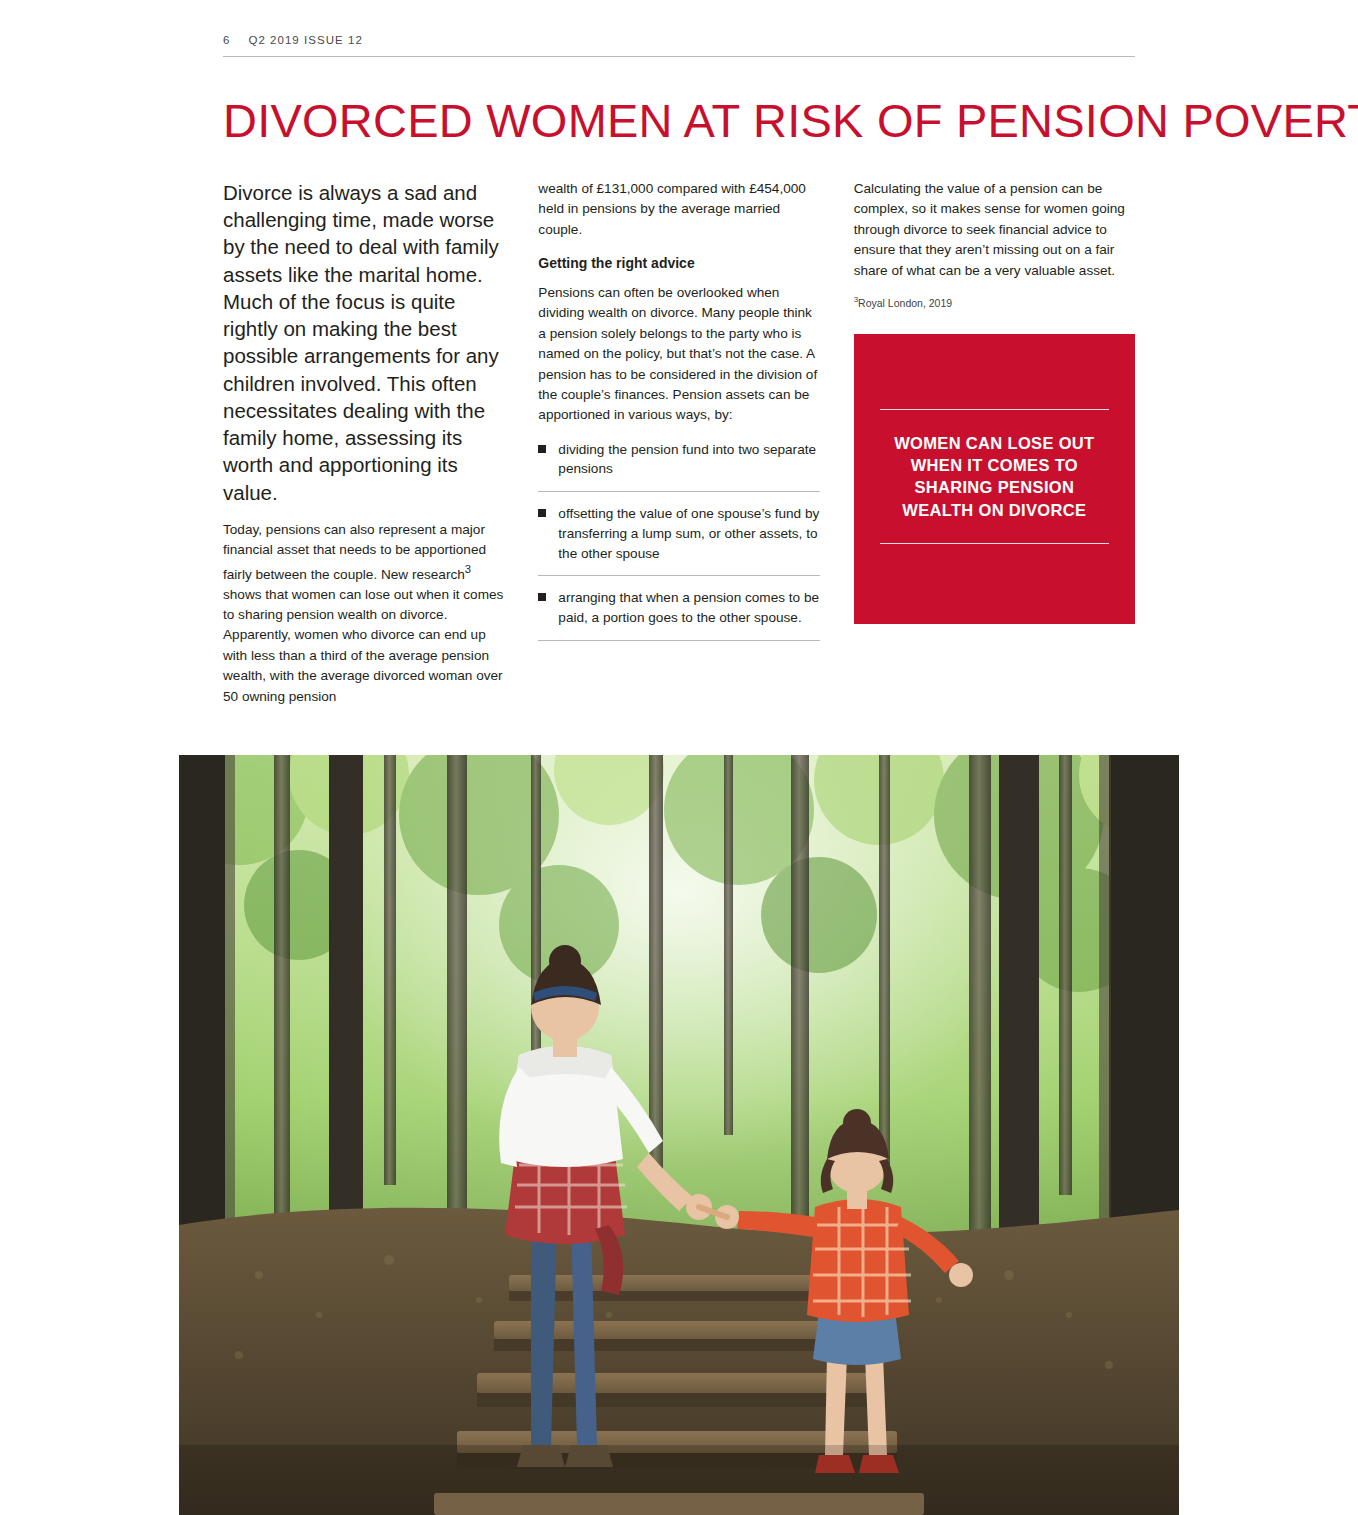6 Q2 2019 ISSUE 12
DIVORCED WOMEN AT RISK OF PENSION POVERTY
Divorce is always a sad and challenging time, made worse by the need to deal with family assets like the marital home. Much of the focus is quite rightly on making the best possible arrangements for any children involved. This often necessitates dealing with the family home, assessing its worth and apportioning its value.
Today, pensions can also represent a major financial asset that needs to be apportioned fairly between the couple. New research3 shows that women can lose out when it comes to sharing pension wealth on divorce. Apparently, women who divorce can end up with less than a third of the average pension wealth, with the average divorced woman over 50 owning pension
wealth of £131,000 compared with £454,000 held in pensions by the average married couple.
Getting the right advice
Pensions can often be overlooked when dividing wealth on divorce. Many people think a pension solely belongs to the party who is named on the policy, but that’s not the case. A pension has to be considered in the division of the couple’s finances. Pension assets can be apportioned in various ways, by:
dividing the pension fund into two separate pensions
offsetting the value of one spouse’s fund by transferring a lump sum, or other assets, to the other spouse
arranging that when a pension comes to be paid, a portion goes to the other spouse.
Calculating the value of a pension can be complex, so it makes sense for women going through divorce to seek financial advice to ensure that they aren’t missing out on a fair share of what can be a very valuable asset.
3Royal London, 2019
WOMEN CAN LOSE OUT WHEN IT COMES TO SHARING PENSION WEALTH ON DIVORCE